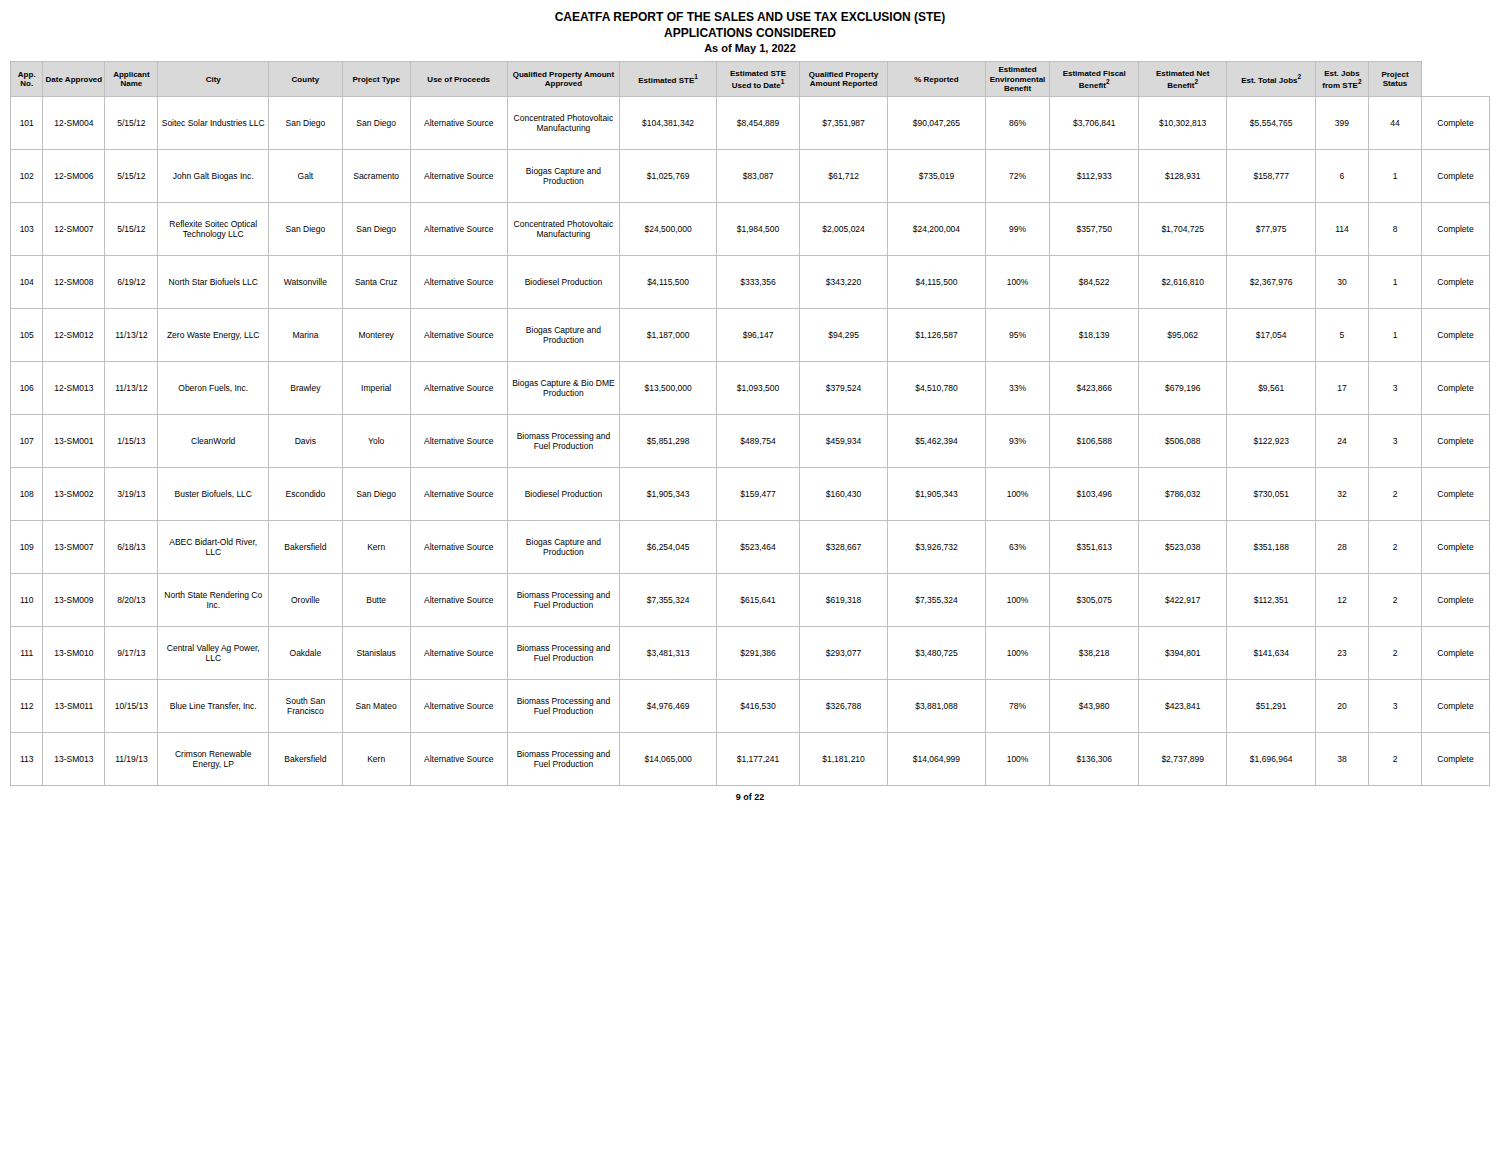CAEATFA REPORT OF THE SALES AND USE TAX EXCLUSION (STE)
APPLICATIONS CONSIDERED
As of May 1, 2022
| App. No. | Date Approved | Applicant Name | City | County | Project Type | Use of Proceeds | Qualified Property Amount Approved | Estimated STE 1 | Estimated STE Used to Date 1 | Qualified Property Amount Reported | % Reported | Estimated Environmental Benefit | Estimated Fiscal Benefit 2 | Estimated Net Benefit 2 | Est. Total Jobs 2 | Est. Jobs from STE 2 | Project Status |
| --- | --- | --- | --- | --- | --- | --- | --- | --- | --- | --- | --- | --- | --- | --- | --- | --- | --- |
| 101 | 12-SM004 | 5/15/12 | Soitec Solar Industries LLC | San Diego | San Diego | Alternative Source | Concentrated Photovoltaic Manufacturing | $104,381,342 | $8,454,889 | $7,351,987 | $90,047,265 | 86% | $3,706,841 | $10,302,813 | $5,554,765 | 399 | 44 | Complete |
| 102 | 12-SM006 | 5/15/12 | John Galt Biogas Inc. | Galt | Sacramento | Alternative Source | Biogas Capture and Production | $1,025,769 | $83,087 | $61,712 | $735,019 | 72% | $112,933 | $128,931 | $158,777 | 6 | 1 | Complete |
| 103 | 12-SM007 | 5/15/12 | Reflexite Soitec Optical Technology LLC | San Diego | San Diego | Alternative Source | Concentrated Photovoltaic Manufacturing | $24,500,000 | $1,984,500 | $2,005,024 | $24,200,004 | 99% | $357,750 | $1,704,725 | $77,975 | 114 | 8 | Complete |
| 104 | 12-SM008 | 6/19/12 | North Star Biofuels LLC | Watsonville | Santa Cruz | Alternative Source | Biodiesel Production | $4,115,500 | $333,356 | $343,220 | $4,115,500 | 100% | $84,522 | $2,616,810 | $2,367,976 | 30 | 1 | Complete |
| 105 | 12-SM012 | 11/13/12 | Zero Waste Energy, LLC | Marina | Monterey | Alternative Source | Biogas Capture and Production | $1,187,000 | $96,147 | $94,295 | $1,126,587 | 95% | $18,139 | $95,062 | $17,054 | 5 | 1 | Complete |
| 106 | 12-SM013 | 11/13/12 | Oberon Fuels, Inc. | Brawley | Imperial | Alternative Source | Biogas Capture & Bio DME Production | $13,500,000 | $1,093,500 | $379,524 | $4,510,780 | 33% | $423,866 | $679,196 | $9,561 | 17 | 3 | Complete |
| 107 | 13-SM001 | 1/15/13 | CleanWorld | Davis | Yolo | Alternative Source | Biomass Processing and Fuel Production | $5,851,298 | $489,754 | $459,934 | $5,462,394 | 93% | $106,588 | $506,088 | $122,923 | 24 | 3 | Complete |
| 108 | 13-SM002 | 3/19/13 | Buster Biofuels, LLC | Escondido | San Diego | Alternative Source | Biodiesel Production | $1,905,343 | $159,477 | $160,430 | $1,905,343 | 100% | $103,496 | $786,032 | $730,051 | 32 | 2 | Complete |
| 109 | 13-SM007 | 6/18/13 | ABEC Bidart-Old River, LLC | Bakersfield | Kern | Alternative Source | Biogas Capture and Production | $6,254,045 | $523,464 | $328,667 | $3,926,732 | 63% | $351,613 | $523,038 | $351,188 | 28 | 2 | Complete |
| 110 | 13-SM009 | 8/20/13 | North State Rendering Co Inc. | Oroville | Butte | Alternative Source | Biomass Processing and Fuel Production | $7,355,324 | $615,641 | $619,318 | $7,355,324 | 100% | $305,075 | $422,917 | $112,351 | 12 | 2 | Complete |
| 111 | 13-SM010 | 9/17/13 | Central Valley Ag Power, LLC | Oakdale | Stanislaus | Alternative Source | Biomass Processing and Fuel Production | $3,481,313 | $291,386 | $293,077 | $3,480,725 | 100% | $38,218 | $394,801 | $141,634 | 23 | 2 | Complete |
| 112 | 13-SM011 | 10/15/13 | Blue Line Transfer, Inc. | South San Francisco | San Mateo | Alternative Source | Biomass Processing and Fuel Production | $4,976,469 | $416,530 | $326,788 | $3,881,088 | 78% | $43,980 | $423,841 | $51,291 | 20 | 3 | Complete |
| 113 | 13-SM013 | 11/19/13 | Crimson Renewable Energy, LP | Bakersfield | Kern | Alternative Source | Biomass Processing and Fuel Production | $14,065,000 | $1,177,241 | $1,181,210 | $14,064,999 | 100% | $136,306 | $2,737,899 | $1,696,964 | 38 | 2 | Complete |
9 of 22